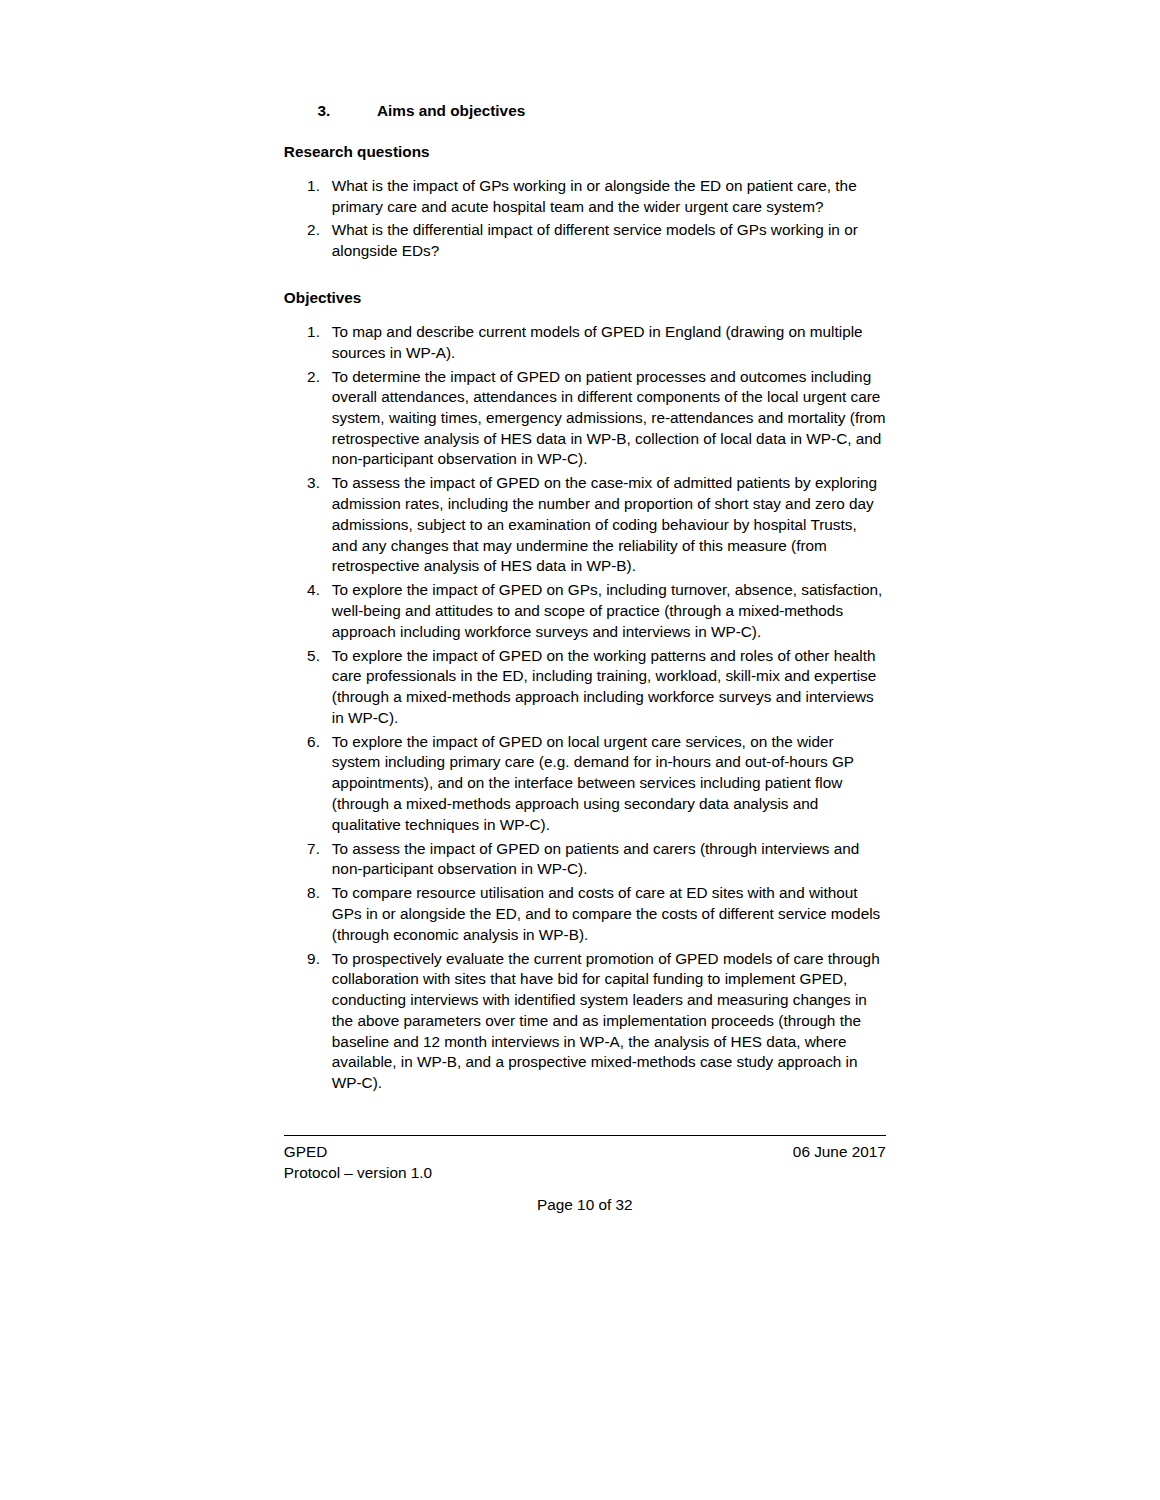3. Aims and objectives
Research questions
What is the impact of GPs working in or alongside the ED on patient care, the primary care and acute hospital team and the wider urgent care system?
What is the differential impact of different service models of GPs working in or alongside EDs?
Objectives
To map and describe current models of GPED in England (drawing on multiple sources in WP-A).
To determine the impact of GPED on patient processes and outcomes including overall attendances, attendances in different components of the local urgent care system, waiting times, emergency admissions, re-attendances and mortality (from retrospective analysis of HES data in WP-B, collection of local data in WP-C, and non-participant observation in WP-C).
To assess the impact of GPED on the case-mix of admitted patients by exploring admission rates, including the number and proportion of short stay and zero day admissions, subject to an examination of coding behaviour by hospital Trusts, and any changes that may undermine the reliability of this measure (from retrospective analysis of HES data in WP-B).
To explore the impact of GPED on GPs, including turnover, absence, satisfaction, well-being and attitudes to and scope of practice (through a mixed-methods approach including workforce surveys and interviews in WP-C).
To explore the impact of GPED on the working patterns and roles of other health care professionals in the ED, including training, workload, skill-mix and expertise (through a mixed-methods approach including workforce surveys and interviews in WP-C).
To explore the impact of GPED on local urgent care services, on the wider system including primary care (e.g. demand for in-hours and out-of-hours GP appointments), and on the interface between services including patient flow (through a mixed-methods approach using secondary data analysis and qualitative techniques in WP-C).
To assess the impact of GPED on patients and carers (through interviews and non-participant observation in WP-C).
To compare resource utilisation and costs of care at ED sites with and without GPs in or alongside the ED, and to compare the costs of different service models (through economic analysis in WP-B).
To prospectively evaluate the current promotion of GPED models of care through collaboration with sites that have bid for capital funding to implement GPED, conducting interviews with identified system leaders and measuring changes in the above parameters over time and as implementation proceeds (through the baseline and 12 month interviews in WP-A, the analysis of HES data, where available, in WP-B, and a prospective mixed-methods case study approach in WP-C).
GPED
Protocol – version 1.0
06 June 2017
Page 10 of 32